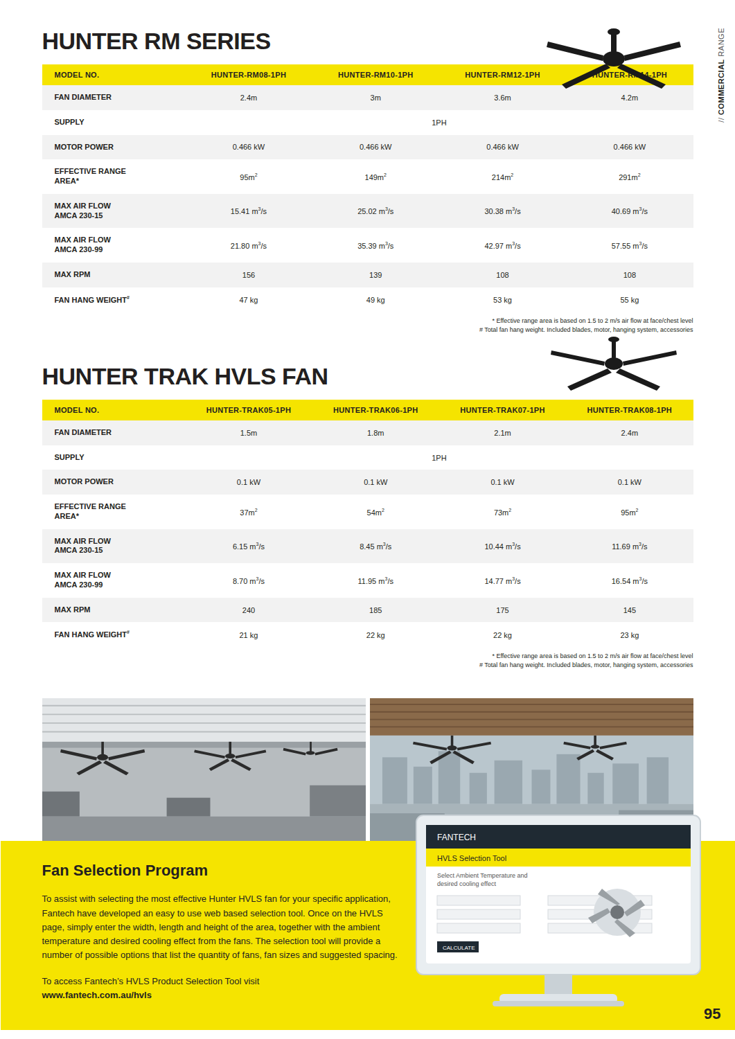// COMMERCIAL RANGE
HUNTER RM SERIES
| MODEL NO. | HUNTER-RM08-1PH | HUNTER-RM10-1PH | HUNTER-RM12-1PH | HUNTER-RM14-1PH |
| --- | --- | --- | --- | --- |
| FAN DIAMETER | 2.4m | 3m | 3.6m | 4.2m |
| SUPPLY | 1PH |
| MOTOR POWER | 0.466 kW | 0.466 kW | 0.466 kW | 0.466 kW |
| EFFECTIVE RANGE AREA* | 95m 2 | 149m 2 | 214m 2 | 291m 2 |
| MAX AIR FLOW AMCA 230-15 | 15.41 m 3 /s | 25.02 m 3 /s | 30.38 m 3 /s | 40.69 m 3 /s |
| MAX AIR FLOW AMCA 230-99 | 21.80 m 3 /s | 35.39 m 3 /s | 42.97 m 3 /s | 57.55 m 3 /s |
| MAX RPM | 156 | 139 | 108 | 108 |
| FAN HANG WEIGHT # | 47 kg | 49 kg | 53 kg | 55 kg |
* Effective range area is based on 1.5 to 2 m/s air flow at face/chest level
# Total fan hang weight. Included blades, motor, hanging system, accessories
HUNTER TRAK HVLS FAN
| MODEL NO. | HUNTER-TRAK05-1PH | HUNTER-TRAK06-1PH | HUNTER-TRAK07-1PH | HUNTER-TRAK08-1PH |
| --- | --- | --- | --- | --- |
| FAN DIAMETER | 1.5m | 1.8m | 2.1m | 2.4m |
| SUPPLY | 1PH |
| MOTOR POWER | 0.1 kW | 0.1 kW | 0.1 kW | 0.1 kW |
| EFFECTIVE RANGE AREA* | 37m 2 | 54m 2 | 73m 2 | 95m 2 |
| MAX AIR FLOW AMCA 230-15 | 6.15 m 3 /s | 8.45 m 3 /s | 10.44 m 3 /s | 11.69 m 3 /s |
| MAX AIR FLOW AMCA 230-99 | 8.70 m 3 /s | 11.95 m 3 /s | 14.77 m 3 /s | 16.54 m 3 /s |
| MAX RPM | 240 | 185 | 175 | 145 |
| FAN HANG WEIGHT # | 21 kg | 22 kg | 22 kg | 23 kg |
* Effective range area is based on 1.5 to 2 m/s air flow at face/chest level
# Total fan hang weight. Included blades, motor, hanging system, accessories
Fan Selection Program
To assist with selecting the most effective Hunter HVLS fan for your specific application, Fantech have developed an easy to use web based selection tool. Once on the HVLS page, simply enter the width, length and height of the area, together with the ambient temperature and desired cooling effect from the fans. The selection tool will provide a number of possible options that list the quantity of fans, fan sizes and suggested spacing.
To access Fantech’s HVLS Product Selection Tool visit
www.fantech.com.au/hvls
FANTECH HVLS Selection Tool Select Ambient Temperature and desired cooling effect CALCULATE
95